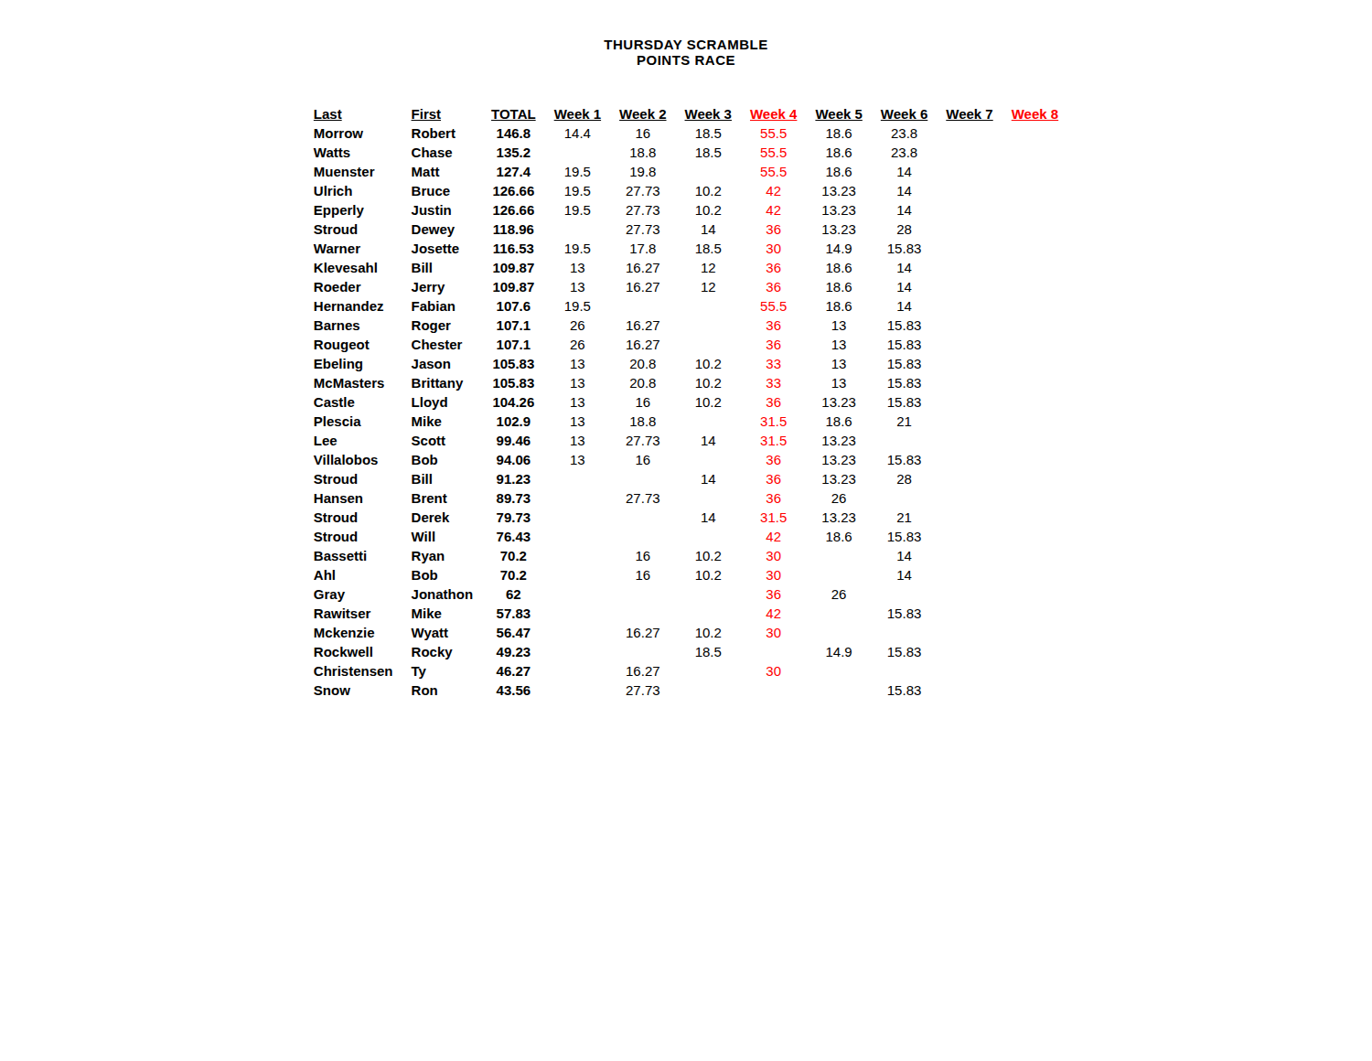THURSDAY SCRAMBLE
POINTS RACE
| Last | First | TOTAL | Week 1 | Week 2 | Week 3 | Week 4 | Week 5 | Week 6 | Week 7 | Week 8 |
| --- | --- | --- | --- | --- | --- | --- | --- | --- | --- | --- |
| Morrow | Robert | 146.8 | 14.4 | 16 | 18.5 | 55.5 | 18.6 | 23.8 | | |
| Watts | Chase | 135.2 | | 18.8 | 18.5 | 55.5 | 18.6 | 23.8 | | |
| Muenster | Matt | 127.4 | 19.5 | 19.8 | | 55.5 | 18.6 | 14 | | |
| Ulrich | Bruce | 126.66 | 19.5 | 27.73 | 10.2 | 42 | 13.23 | 14 | | |
| Epperly | Justin | 126.66 | 19.5 | 27.73 | 10.2 | 42 | 13.23 | 14 | | |
| Stroud | Dewey | 118.96 | | 27.73 | 14 | 36 | 13.23 | 28 | | |
| Warner | Josette | 116.53 | 19.5 | 17.8 | 18.5 | 30 | 14.9 | 15.83 | | |
| Klevesahl | Bill | 109.87 | 13 | 16.27 | 12 | 36 | 18.6 | 14 | | |
| Roeder | Jerry | 109.87 | 13 | 16.27 | 12 | 36 | 18.6 | 14 | | |
| Hernandez | Fabian | 107.6 | 19.5 | | | 55.5 | 18.6 | 14 | | |
| Barnes | Roger | 107.1 | 26 | 16.27 | | 36 | 13 | 15.83 | | |
| Rougeot | Chester | 107.1 | 26 | 16.27 | | 36 | 13 | 15.83 | | |
| Ebeling | Jason | 105.83 | 13 | 20.8 | 10.2 | 33 | 13 | 15.83 | | |
| McMasters | Brittany | 105.83 | 13 | 20.8 | 10.2 | 33 | 13 | 15.83 | | |
| Castle | Lloyd | 104.26 | 13 | 16 | 10.2 | 36 | 13.23 | 15.83 | | |
| Plescia | Mike | 102.9 | 13 | 18.8 | | 31.5 | 18.6 | 21 | | |
| Lee | Scott | 99.46 | 13 | 27.73 | 14 | 31.5 | 13.23 | | | |
| Villalobos | Bob | 94.06 | 13 | 16 | | 36 | 13.23 | 15.83 | | |
| Stroud | Bill | 91.23 | | | 14 | 36 | 13.23 | 28 | | |
| Hansen | Brent | 89.73 | | 27.73 | | 36 | 26 | | | |
| Stroud | Derek | 79.73 | | | 14 | 31.5 | 13.23 | 21 | | |
| Stroud | Will | 76.43 | | | | 42 | 18.6 | 15.83 | | |
| Bassetti | Ryan | 70.2 | | 16 | 10.2 | 30 | | 14 | | |
| Ahl | Bob | 70.2 | | 16 | 10.2 | 30 | | 14 | | |
| Gray | Jonathon | 62 | | | | 36 | 26 | | | |
| Rawitser | Mike | 57.83 | | | | 42 | | 15.83 | | |
| Mckenzie | Wyatt | 56.47 | | 16.27 | 10.2 | 30 | | | | |
| Rockwell | Rocky | 49.23 | | | 18.5 | | 14.9 | 15.83 | | |
| Christensen | Ty | 46.27 | | 16.27 | | 30 | | | | |
| Snow | Ron | 43.56 | | 27.73 | | | | 15.83 | | |